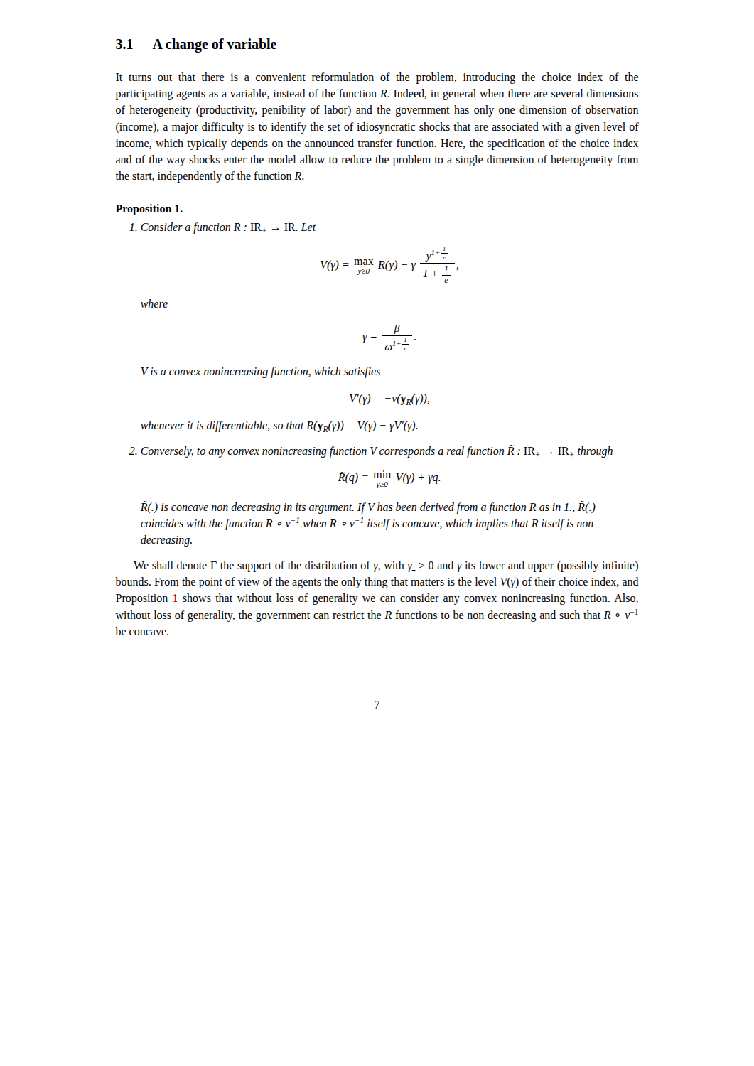3.1 A change of variable
It turns out that there is a convenient reformulation of the problem, introducing the choice index of the participating agents as a variable, instead of the function R. Indeed, in general when there are several dimensions of heterogeneity (productivity, penibility of labor) and the government has only one dimension of observation (income), a major difficulty is to identify the set of idiosyncratic shocks that are associated with a given level of income, which typically depends on the announced transfer function. Here, the specification of the choice index and of the way shocks enter the model allow to reduce the problem to a single dimension of heterogeneity from the start, independently of the function R.
Proposition 1.
Consider a function R : IR+ → IR. Let
V(γ) = max y≥0 R(y) − γ y1+1 e 1 + 1 e,
where
γ = βω1+1 e.
V is a convex nonincreasing function, which satisfies
V′(γ) = −v(yR(γ)),
whenever it is differentiable, so that R(yR(γ)) = V(γ) − γV′(γ).
Conversely, to any convex nonincreasing function V corresponds a real function R̃ : IR+ → IR+ through
R̃(q) = min γ≥0 V(γ) + γq.
R̃(.) is concave non decreasing in its argument. If V has been derived from a function R as in 1., R̃(.) coincides with the function R ∘ v−1 when R ∘ v−1 itself is concave, which implies that R itself is non decreasing.
We shall denote Γ the support of the distribution of γ, with γ ≥ 0 and γ its lower and upper (possibly infinite) bounds. From the point of view of the agents the only thing that matters is the level V(γ) of their choice index, and Proposition 1 shows that without loss of generality we can consider any convex nonincreasing function. Also, without loss of generality, the government can restrict the R functions to be non decreasing and such that R ∘ v−1 be concave.
7